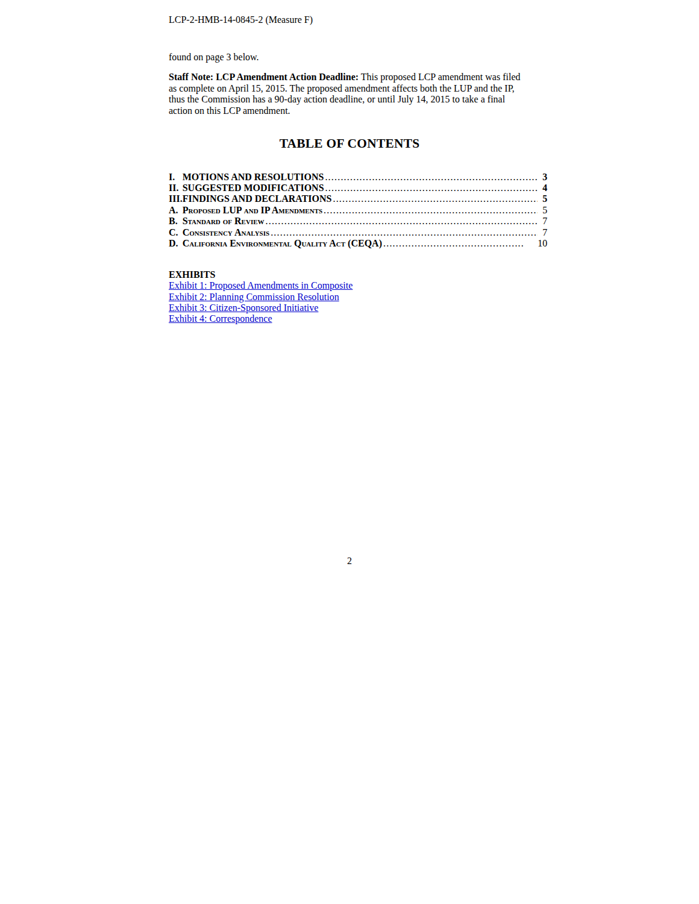LCP-2-HMB-14-0845-2 (Measure F)
found on page 3 below.
Staff Note: LCP Amendment Action Deadline: This proposed LCP amendment was filed as complete on April 15, 2015. The proposed amendment affects both the LUP and the IP, thus the Commission has a 90-day action deadline, or until July 14, 2015 to take a final action on this LCP amendment.
TABLE OF CONTENTS
| I. | MOTIONS AND RESOLUTIONS ......................................................................................... | 3 |
| II. | SUGGESTED MODIFICATIONS ..................................................................................... | 4 |
| III. | FINDINGS AND DECLARATIONS ................................................................................ | 5 |
| A. | Proposed LUP and IP Amendments ........................................................................... | 5 |
| B. | Standard of Review .................................................................................................... | 7 |
| C. | Consistency Analysis ................................................................................................. | 7 |
| D. | California Environmental Quality Act (CEQA) ............................................. | 10 |
EXHIBITS
Exhibit 1: Proposed Amendments in Composite
Exhibit 2: Planning Commission Resolution
Exhibit 3: Citizen-Sponsored Initiative
Exhibit 4: Correspondence
2